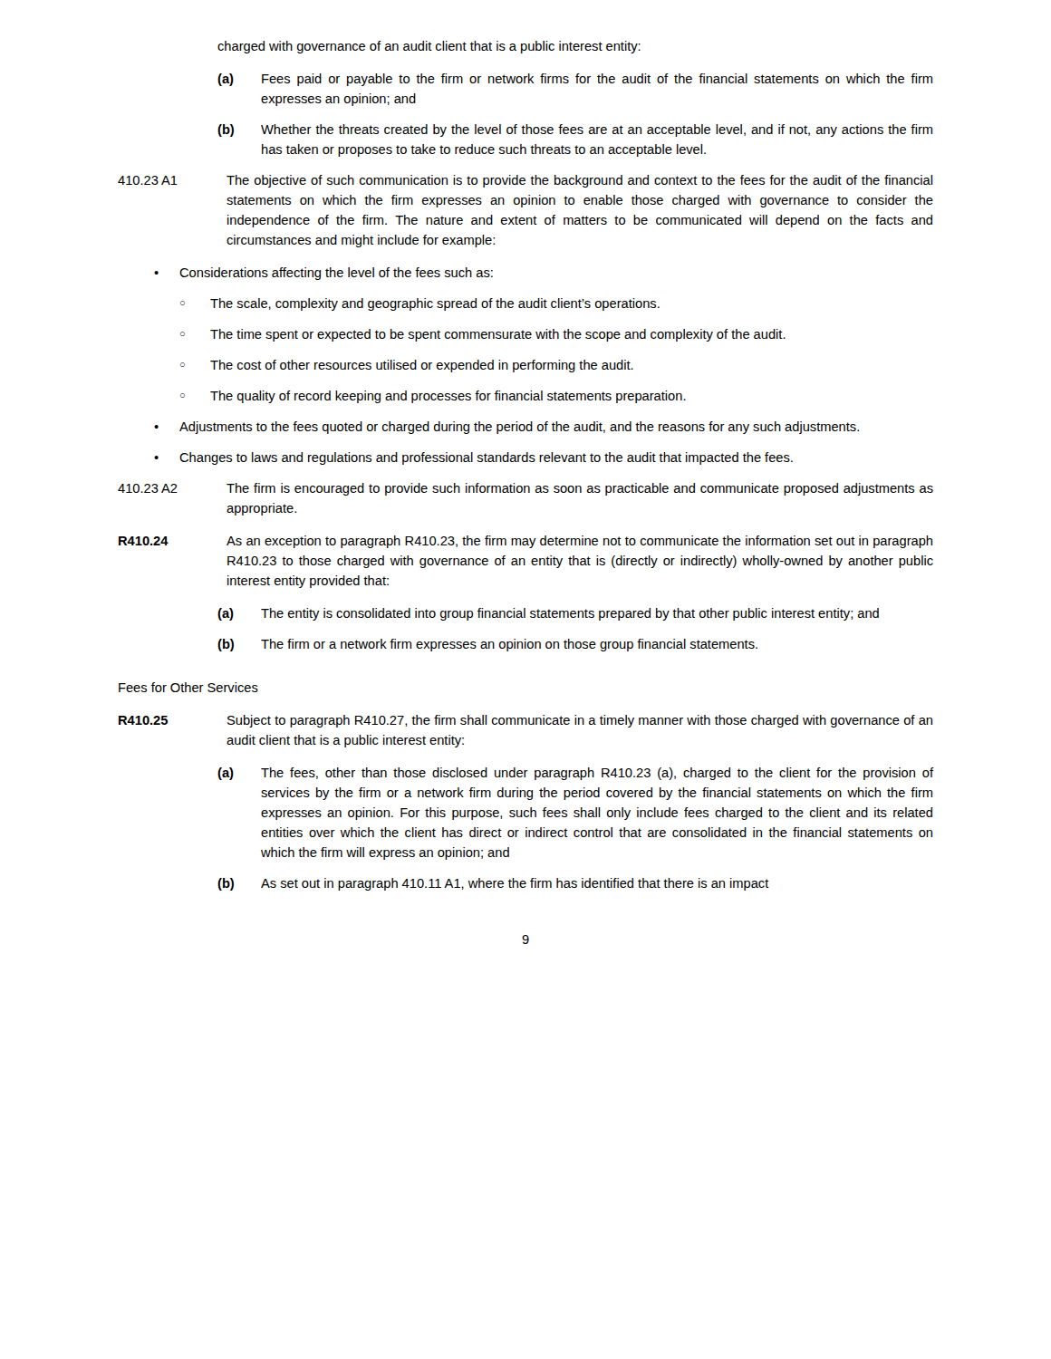charged with governance of an audit client that is a public interest entity:
(a) Fees paid or payable to the firm or network firms for the audit of the financial statements on which the firm expresses an opinion; and
(b) Whether the threats created by the level of those fees are at an acceptable level, and if not, any actions the firm has taken or proposes to take to reduce such threats to an acceptable level.
410.23 A1
The objective of such communication is to provide the background and context to the fees for the audit of the financial statements on which the firm expresses an opinion to enable those charged with governance to consider the independence of the firm. The nature and extent of matters to be communicated will depend on the facts and circumstances and might include for example:
Considerations affecting the level of the fees such as:
The scale, complexity and geographic spread of the audit client’s operations.
The time spent or expected to be spent commensurate with the scope and complexity of the audit.
The cost of other resources utilised or expended in performing the audit.
The quality of record keeping and processes for financial statements preparation.
Adjustments to the fees quoted or charged during the period of the audit, and the reasons for any such adjustments.
Changes to laws and regulations and professional standards relevant to the audit that impacted the fees.
410.23 A2
The firm is encouraged to provide such information as soon as practicable and communicate proposed adjustments as appropriate.
R410.24
As an exception to paragraph R410.23, the firm may determine not to communicate the information set out in paragraph R410.23 to those charged with governance of an entity that is (directly or indirectly) wholly-owned by another public interest entity provided that:
(a) The entity is consolidated into group financial statements prepared by that other public interest entity; and
(b) The firm or a network firm expresses an opinion on those group financial statements.
Fees for Other Services
R410.25
Subject to paragraph R410.27, the firm shall communicate in a timely manner with those charged with governance of an audit client that is a public interest entity:
(a) The fees, other than those disclosed under paragraph R410.23 (a), charged to the client for the provision of services by the firm or a network firm during the period covered by the financial statements on which the firm expresses an opinion. For this purpose, such fees shall only include fees charged to the client and its related entities over which the client has direct or indirect control that are consolidated in the financial statements on which the firm will express an opinion; and
(b) As set out in paragraph 410.11 A1, where the firm has identified that there is an impact
9